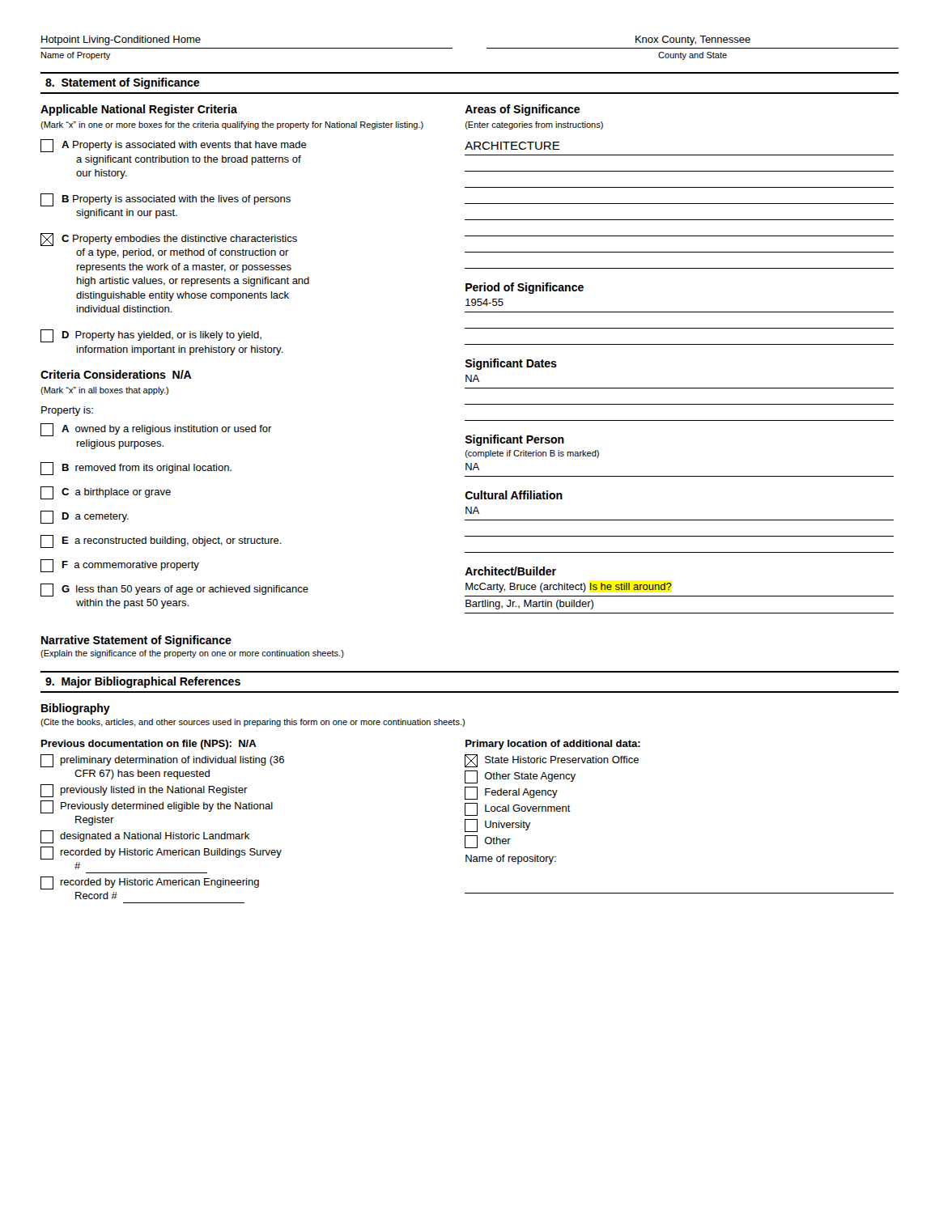Hotpoint Living-Conditioned Home
Name of Property
Knox County, Tennessee
County and State
8. Statement of Significance
Applicable National Register Criteria
(Mark “x” in one or more boxes for the criteria qualifying the property for National Register listing.)
A Property is associated with events that have made a significant contribution to the broad patterns of our history.
B Property is associated with the lives of persons significant in our past.
C Property embodies the distinctive characteristics of a type, period, or method of construction or represents the work of a master, or possesses high artistic values, or represents a significant and distinguishable entity whose components lack individual distinction.
D Property has yielded, or is likely to yield, information important in prehistory or history.
Criteria Considerations N/A
(Mark “x” in all boxes that apply.)
Property is:
A owned by a religious institution or used for religious purposes.
B removed from its original location.
C a birthplace or grave
D a cemetery.
E a reconstructed building, object, or structure.
F a commemorative property
G less than 50 years of age or achieved significance within the past 50 years.
Areas of Significance
(Enter categories from instructions)
ARCHITECTURE
Period of Significance
1954-55
Significant Dates
NA
Significant Person
(complete if Criterion B is marked)
NA
Cultural Affiliation
NA
Architect/Builder
McCarty, Bruce (architect) Is he still around?
Bartling, Jr., Martin (builder)
Narrative Statement of Significance
(Explain the significance of the property on one or more continuation sheets.)
9. Major Bibliographical References
Bibliography
(Cite the books, articles, and other sources used in preparing this form on one or more continuation sheets.)
Previous documentation on file (NPS): N/A
preliminary determination of individual listing (36
CFR 67) has been requested
previously listed in the National Register
Previously determined eligible by the National
Register
designated a National Historic Landmark
recorded by Historic American Buildings Survey
#
recorded by Historic American Engineering
Record #
Primary location of additional data:
State Historic Preservation Office
Other State Agency
Federal Agency
Local Government
University
Other
Name of repository: